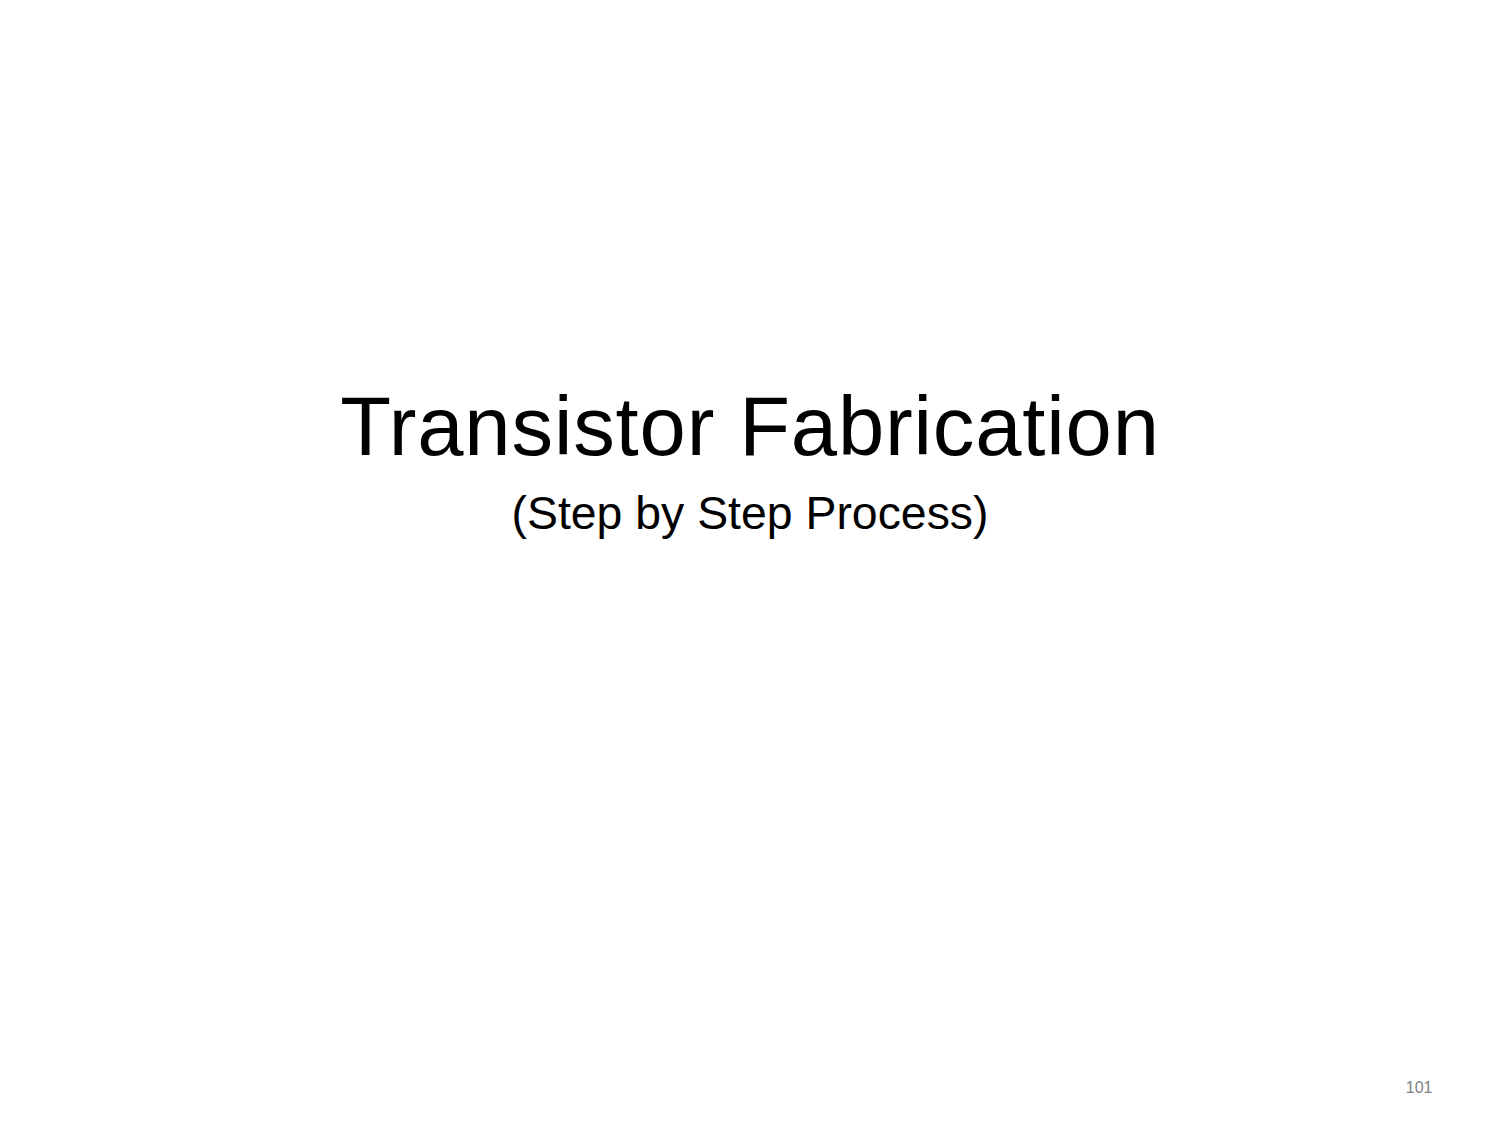Transistor Fabrication
(Step by Step Process)
101